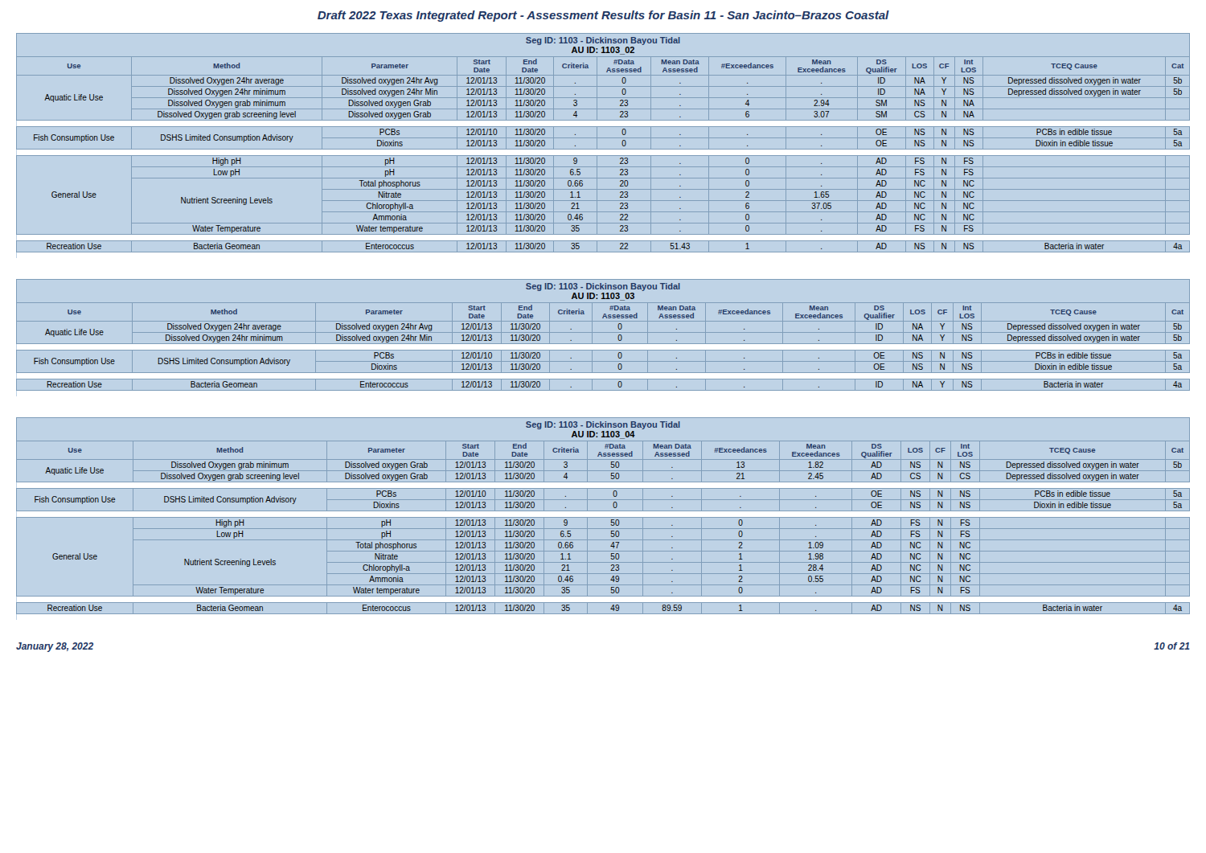Draft 2022 Texas Integrated Report - Assessment Results for Basin 11 - San Jacinto–Brazos Coastal
Seg ID: 1103 - Dickinson Bayou Tidal AU ID: 1103_02
| Use | Method | Parameter | Start Date | End Date | Criteria | #Data Assessed | Mean Data Assessed | #Exceedances | Mean Exceedances | DS Qualifier | LOS | CF | Int LOS | TCEQ Cause | Cat |
| --- | --- | --- | --- | --- | --- | --- | --- | --- | --- | --- | --- | --- | --- | --- | --- |
| Aquatic Life Use | Dissolved Oxygen 24hr average | Dissolved oxygen 24hr Avg | 12/01/13 | 11/30/20 | . | 0 | . | . | . | ID | NA | Y | NS | Depressed dissolved oxygen in water | 5b |
| Dissolved Oxygen 24hr minimum | Dissolved oxygen 24hr Min | 12/01/13 | 11/30/20 | . | 0 | . | . | . | ID | NA | Y | NS | Depressed dissolved oxygen in water | 5b |
| Dissolved Oxygen grab minimum | Dissolved oxygen Grab | 12/01/13 | 11/30/20 | 3 | 23 | . | 4 | 2.94 | SM | NS | N | NA | | |
| Dissolved Oxygen grab screening level | Dissolved oxygen Grab | 12/01/13 | 11/30/20 | 4 | 23 | . | 6 | 3.07 | SM | CS | N | NA | | |
| Fish Consumption Use | DSHS Limited Consumption Advisory | PCBs | 12/01/10 | 11/30/20 | . | 0 | . | . | . | OE | NS | N | NS | PCBs in edible tissue | 5a |
| Dioxins | 12/01/13 | 11/30/20 | . | 0 | . | . | . | OE | NS | N | NS | Dioxin in edible tissue | 5a |
| General Use | High pH | pH | 12/01/13 | 11/30/20 | 9 | 23 | . | 0 | . | AD | FS | N | FS | | |
| Low pH | pH | 12/01/13 | 11/30/20 | 6.5 | 23 | . | 0 | . | AD | FS | N | FS | | |
| Nutrient Screening Levels | Total phosphorus | 12/01/13 | 11/30/20 | 0.66 | 20 | . | 0 | . | AD | NC | N | NC | | |
| Nitrate | 12/01/13 | 11/30/20 | 1.1 | 23 | . | 2 | 1.65 | AD | NC | N | NC | | |
| Chlorophyll-a | 12/01/13 | 11/30/20 | 21 | 23 | . | 6 | 37.05 | AD | NC | N | NC | | |
| Ammonia | 12/01/13 | 11/30/20 | 0.46 | 22 | . | 0 | . | AD | NC | N | NC | | |
| Water Temperature | Water temperature | 12/01/13 | 11/30/20 | 35 | 23 | . | 0 | . | AD | FS | N | FS | | |
| Recreation Use | Bacteria Geomean | Enterococcus | 12/01/13 | 11/30/20 | 35 | 22 | 51.43 | 1 | . | AD | NS | N | NS | Bacteria in water | 4a |
Seg ID: 1103 - Dickinson Bayou Tidal AU ID: 1103_03
| Use | Method | Parameter | Start Date | End Date | Criteria | #Data Assessed | Mean Data Assessed | #Exceedances | Mean Exceedances | DS Qualifier | LOS | CF | Int LOS | TCEQ Cause | Cat |
| --- | --- | --- | --- | --- | --- | --- | --- | --- | --- | --- | --- | --- | --- | --- | --- |
| Aquatic Life Use | Dissolved Oxygen 24hr average | Dissolved oxygen 24hr Avg | 12/01/13 | 11/30/20 | . | 0 | . | . | . | ID | NA | Y | NS | Depressed dissolved oxygen in water | 5b |
| Dissolved Oxygen 24hr minimum | Dissolved oxygen 24hr Min | 12/01/13 | 11/30/20 | . | 0 | . | . | . | ID | NA | Y | NS | Depressed dissolved oxygen in water | 5b |
| Fish Consumption Use | DSHS Limited Consumption Advisory | PCBs | 12/01/10 | 11/30/20 | . | 0 | . | . | . | OE | NS | N | NS | PCBs in edible tissue | 5a |
| Dioxins | 12/01/13 | 11/30/20 | . | 0 | . | . | . | OE | NS | N | NS | Dioxin in edible tissue | 5a |
| Recreation Use | Bacteria Geomean | Enterococcus | 12/01/13 | 11/30/20 | . | 0 | . | . | . | ID | NA | Y | NS | Bacteria in water | 4a |
Seg ID: 1103 - Dickinson Bayou Tidal AU ID: 1103_04
| Use | Method | Parameter | Start Date | End Date | Criteria | #Data Assessed | Mean Data Assessed | #Exceedances | Mean Exceedances | DS Qualifier | LOS | CF | Int LOS | TCEQ Cause | Cat |
| --- | --- | --- | --- | --- | --- | --- | --- | --- | --- | --- | --- | --- | --- | --- | --- |
| Aquatic Life Use | Dissolved Oxygen grab minimum | Dissolved oxygen Grab | 12/01/13 | 11/30/20 | 3 | 50 | . | 13 | 1.82 | AD | NS | N | NS | Depressed dissolved oxygen in water | 5b |
| Dissolved Oxygen grab screening level | Dissolved oxygen Grab | 12/01/13 | 11/30/20 | 4 | 50 | . | 21 | 2.45 | AD | CS | N | CS | Depressed dissolved oxygen in water | |
| Fish Consumption Use | DSHS Limited Consumption Advisory | PCBs | 12/01/10 | 11/30/20 | . | 0 | . | . | . | OE | NS | N | NS | PCBs in edible tissue | 5a |
| Dioxins | 12/01/13 | 11/30/20 | . | 0 | . | . | . | OE | NS | N | NS | Dioxin in edible tissue | 5a |
| General Use | High pH | pH | 12/01/13 | 11/30/20 | 9 | 50 | . | 0 | . | AD | FS | N | FS | | |
| Low pH | pH | 12/01/13 | 11/30/20 | 6.5 | 50 | . | 0 | . | AD | FS | N | FS | | |
| Nutrient Screening Levels | Total phosphorus | 12/01/13 | 11/30/20 | 0.66 | 47 | . | 2 | 1.09 | AD | NC | N | NC | | |
| Nitrate | 12/01/13 | 11/30/20 | 1.1 | 50 | . | 1 | 1.98 | AD | NC | N | NC | | |
| Chlorophyll-a | 12/01/13 | 11/30/20 | 21 | 23 | . | 1 | 28.4 | AD | NC | N | NC | | |
| Ammonia | 12/01/13 | 11/30/20 | 0.46 | 49 | . | 2 | 0.55 | AD | NC | N | NC | | |
| Water Temperature | Water temperature | 12/01/13 | 11/30/20 | 35 | 50 | . | 0 | . | AD | FS | N | FS | | |
| Recreation Use | Bacteria Geomean | Enterococcus | 12/01/13 | 11/30/20 | 35 | 49 | 89.59 | 1 | . | AD | NS | N | NS | Bacteria in water | 4a |
January 28, 2022 10 of 21